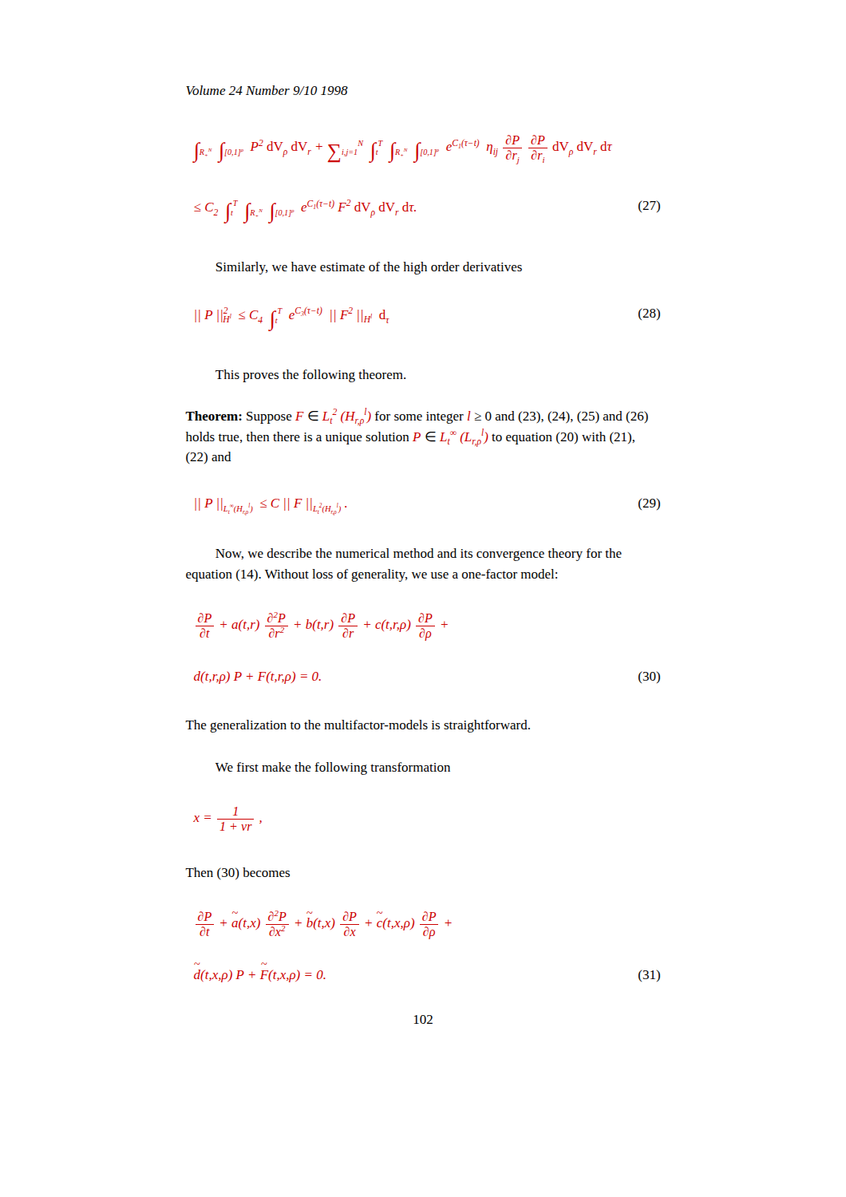Volume 24 Number 9/10 1998
∫R+N ∫[0,1]ρ P2 dVρ dVr + ∑i,j=1N ∫tT ∫R+N ∫[0,1]ρ eC1(τ−t) ηij ∂P∂rj ∂P∂ri dVρ dVr dτ
≤ C2 ∫tT ∫R+N ∫[0,1]ρ eC1(τ−t) F2 dVρ dVr dτ. (27)
Similarly, we have estimate of the high order derivatives
|| P ||2Hl ≤ C4 ∫tT eC3(τ−t) || F2 ||Hl dτ (28)
This proves the following theorem.
Theorem: Suppose F ∈ Lt2 (Hr,ρl) for some integer l ≥ 0 and (23), (24), (25) and (26) holds true, then there is a unique solution P ∈ Lt∞ (Lr,ρl) to equation (20) with (21), (22) and
|| P ||Lt∞(Hr,ρl) ≤ C || F ||Lt2(Hr,ρl) . (29)
Now, we describe the numerical method and its convergence theory for the equation (14). Without loss of generality, we use a one-factor model:
∂P∂t + a(t,r) ∂2P∂r2 + b(t,r) ∂P∂r + c(t,r,ρ) ∂P∂ρ +
d(t,r,ρ) P + F(t,r,ρ) = 0. (30)
The generalization to the multifactor-models is straightforward.
We first make the following transformation
x = 11 + νr ,
Then (30) becomes
∂P∂t + ~a(t,x) ∂2P∂x2 + ~b(t,x) ∂P∂x + ~c(t,x,ρ) ∂P∂ρ +
~d(t,x,ρ) P + ~F(t,x,ρ) = 0. (31)
102